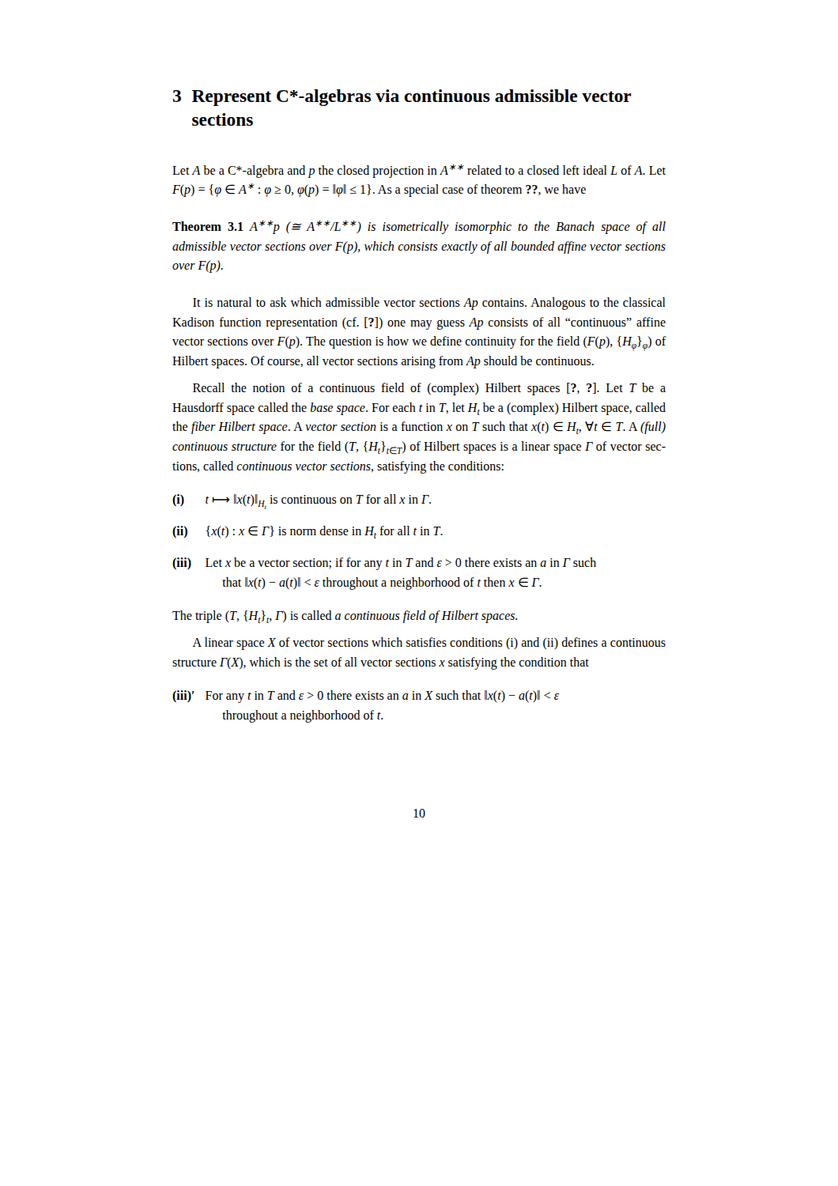3 Represent C*-algebras via continuous admissible vector sections
Let A be a C*-algebra and p the closed projection in A∗∗ related to a closed left ideal L of A. Let F(p) = {φ ∈ A∗ : φ ≥ 0, φ(p) = ‖φ‖ ≤ 1}. As a special case of theorem ??, we have
Theorem 3.1 A∗∗p (≅ A∗∗/L∗∗) is isometrically isomorphic to the Banach space of all admissible vector sections over F(p), which consists exactly of all bounded affine vector sections over F(p).
It is natural to ask which admissible vector sections Ap contains. Analogous to the classical Kadison function representation (cf. [?]) one may guess Ap consists of all “continuous” affine vector sections over F(p). The question is how we define continuity for the field (F(p), {Hφ}φ) of Hilbert spaces. Of course, all vector sections arising from Ap should be continuous.
Recall the notion of a continuous field of (complex) Hilbert spaces [?, ?]. Let T be a Hausdorff space called the base space. For each t in T, let Ht be a (complex) Hilbert space, called the fiber Hilbert space. A vector section is a function x on T such that x(t) ∈ Ht, ∀t ∈ T. A (full) continuous structure for the field (T, {Ht}t∈T) of Hilbert spaces is a linear space Γ of vector sections, called continuous vector sections, satisfying the conditions:
(i) t ⟼ ‖x(t)‖Ht is continuous on T for all x in Γ.
(ii){x(t) : x ∈ Γ} is norm dense in Ht for all t in T.
(iii) Let x be a vector section; if for any t in T and ε > 0 there exists an a in Γ suchthat ‖x(t) − a(t)‖ < ε throughout a neighborhood of t then x ∈ Γ.
The triple (T, {Ht}t, Γ) is called a continuous field of Hilbert spaces.
A linear space X of vector sections which satisfies conditions (i) and (ii) defines a continuous structure Γ(X), which is the set of all vector sections x satisfying the condition that
(iii)′For any t in T and ε > 0 there exists an a in X such that ‖x(t) − a(t)‖ < εthroughout a neighborhood of t.
10